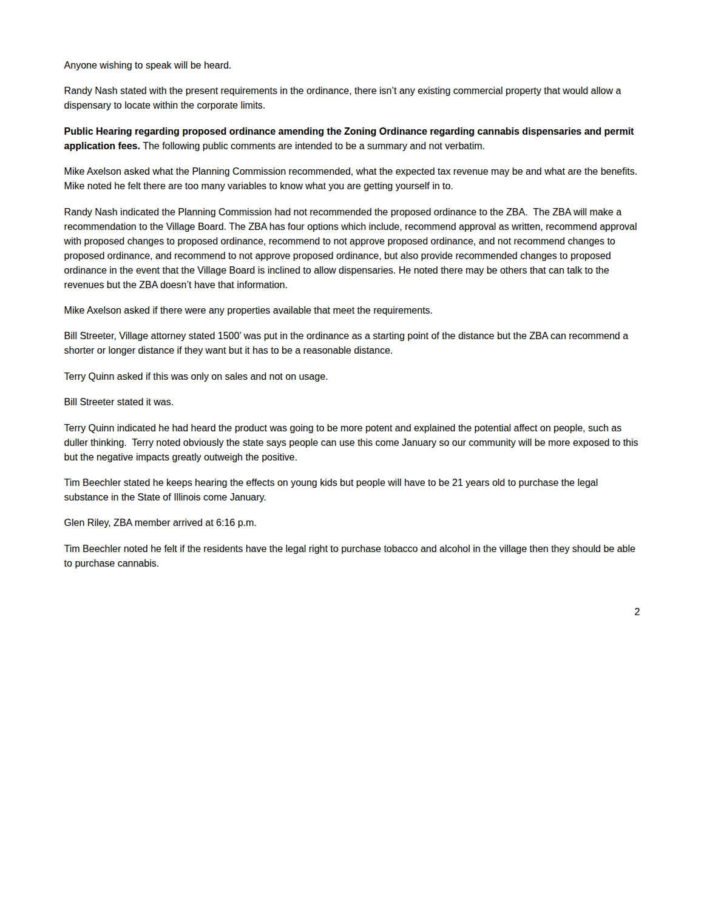Anyone wishing to speak will be heard.
Randy Nash stated with the present requirements in the ordinance, there isn’t any existing commercial property that would allow a dispensary to locate within the corporate limits.
Public Hearing regarding proposed ordinance amending the Zoning Ordinance regarding cannabis dispensaries and permit application fees. The following public comments are intended to be a summary and not verbatim.
Mike Axelson asked what the Planning Commission recommended, what the expected tax revenue may be and what are the benefits. Mike noted he felt there are too many variables to know what you are getting yourself in to.
Randy Nash indicated the Planning Commission had not recommended the proposed ordinance to the ZBA. The ZBA will make a recommendation to the Village Board. The ZBA has four options which include, recommend approval as written, recommend approval with proposed changes to proposed ordinance, recommend to not approve proposed ordinance, and not recommend changes to proposed ordinance, and recommend to not approve proposed ordinance, but also provide recommended changes to proposed ordinance in the event that the Village Board is inclined to allow dispensaries. He noted there may be others that can talk to the revenues but the ZBA doesn’t have that information.
Mike Axelson asked if there were any properties available that meet the requirements.
Bill Streeter, Village attorney stated 1500’ was put in the ordinance as a starting point of the distance but the ZBA can recommend a shorter or longer distance if they want but it has to be a reasonable distance.
Terry Quinn asked if this was only on sales and not on usage.
Bill Streeter stated it was.
Terry Quinn indicated he had heard the product was going to be more potent and explained the potential affect on people, such as duller thinking. Terry noted obviously the state says people can use this come January so our community will be more exposed to this but the negative impacts greatly outweigh the positive.
Tim Beechler stated he keeps hearing the effects on young kids but people will have to be 21 years old to purchase the legal substance in the State of Illinois come January.
Glen Riley, ZBA member arrived at 6:16 p.m.
Tim Beechler noted he felt if the residents have the legal right to purchase tobacco and alcohol in the village then they should be able to purchase cannabis.
2